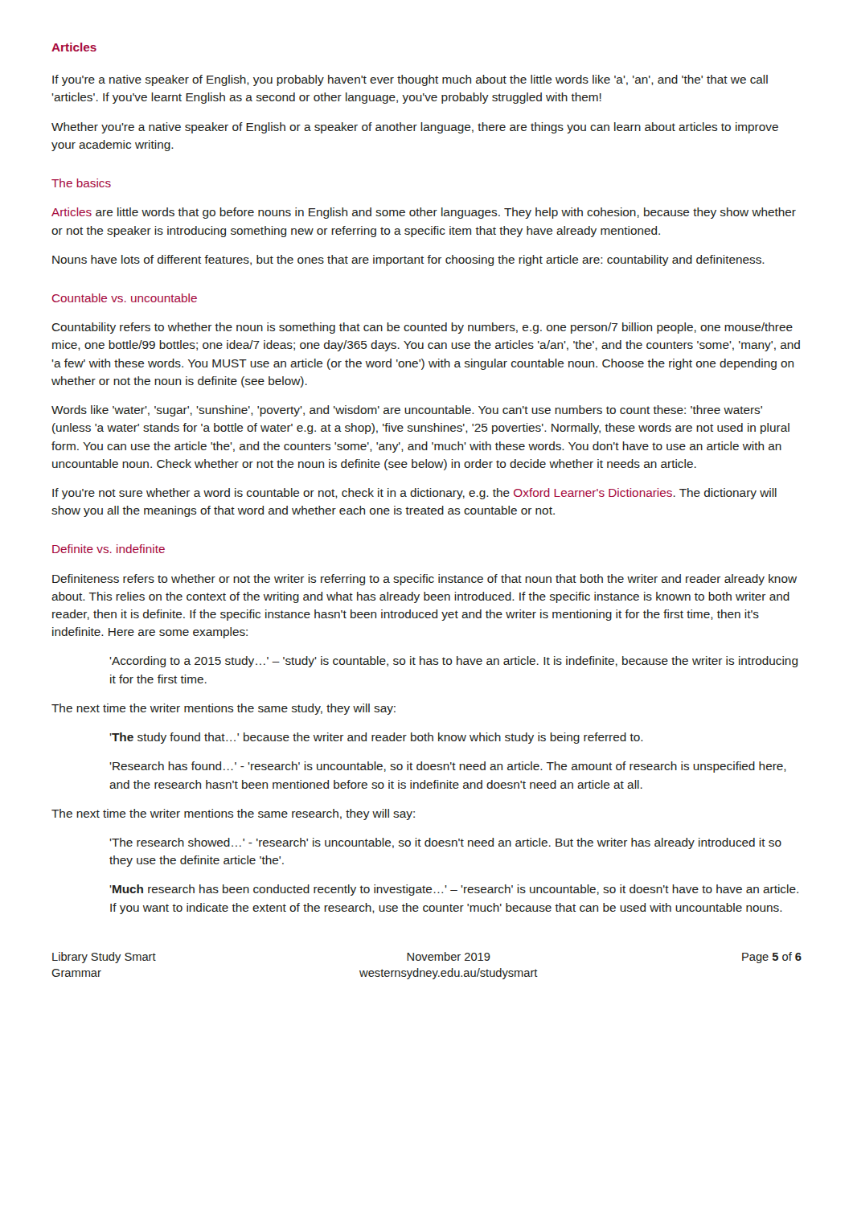Articles
If you're a native speaker of English, you probably haven't ever thought much about the little words like 'a', 'an', and 'the' that we call 'articles'. If you've learnt English as a second or other language, you've probably struggled with them!
Whether you're a native speaker of English or a speaker of another language, there are things you can learn about articles to improve your academic writing.
The basics
Articles are little words that go before nouns in English and some other languages. They help with cohesion, because they show whether or not the speaker is introducing something new or referring to a specific item that they have already mentioned.
Nouns have lots of different features, but the ones that are important for choosing the right article are: countability and definiteness.
Countable vs. uncountable
Countability refers to whether the noun is something that can be counted by numbers, e.g. one person/7 billion people, one mouse/three mice, one bottle/99 bottles; one idea/7 ideas; one day/365 days. You can use the articles 'a/an', 'the', and the counters 'some', 'many', and 'a few' with these words. You MUST use an article (or the word 'one') with a singular countable noun. Choose the right one depending on whether or not the noun is definite (see below).
Words like 'water', 'sugar', 'sunshine', 'poverty', and 'wisdom' are uncountable. You can't use numbers to count these: 'three waters' (unless 'a water' stands for 'a bottle of water' e.g. at a shop), 'five sunshines', '25 poverties'. Normally, these words are not used in plural form. You can use the article 'the', and the counters 'some', 'any', and 'much' with these words. You don't have to use an article with an uncountable noun. Check whether or not the noun is definite (see below) in order to decide whether it needs an article.
If you're not sure whether a word is countable or not, check it in a dictionary, e.g. the Oxford Learner's Dictionaries. The dictionary will show you all the meanings of that word and whether each one is treated as countable or not.
Definite vs. indefinite
Definiteness refers to whether or not the writer is referring to a specific instance of that noun that both the writer and reader already know about. This relies on the context of the writing and what has already been introduced. If the specific instance is known to both writer and reader, then it is definite. If the specific instance hasn't been introduced yet and the writer is mentioning it for the first time, then it's indefinite. Here are some examples:
'According to a 2015 study…' – 'study' is countable, so it has to have an article. It is indefinite, because the writer is introducing it for the first time.
The next time the writer mentions the same study, they will say:
'The study found that…' because the writer and reader both know which study is being referred to.
'Research has found…' - 'research' is uncountable, so it doesn't need an article. The amount of research is unspecified here, and the research hasn't been mentioned before so it is indefinite and doesn't need an article at all.
The next time the writer mentions the same research, they will say:
'The research showed…' - 'research' is uncountable, so it doesn't need an article. But the writer has already introduced it so they use the definite article 'the'.
'Much research has been conducted recently to investigate…' – 'research' is uncountable, so it doesn't have to have an article. If you want to indicate the extent of the research, use the counter 'much' because that can be used with uncountable nouns.
Library Study Smart
Grammar
November 2019
westernsydney.edu.au/studysmart
Page 5 of 6